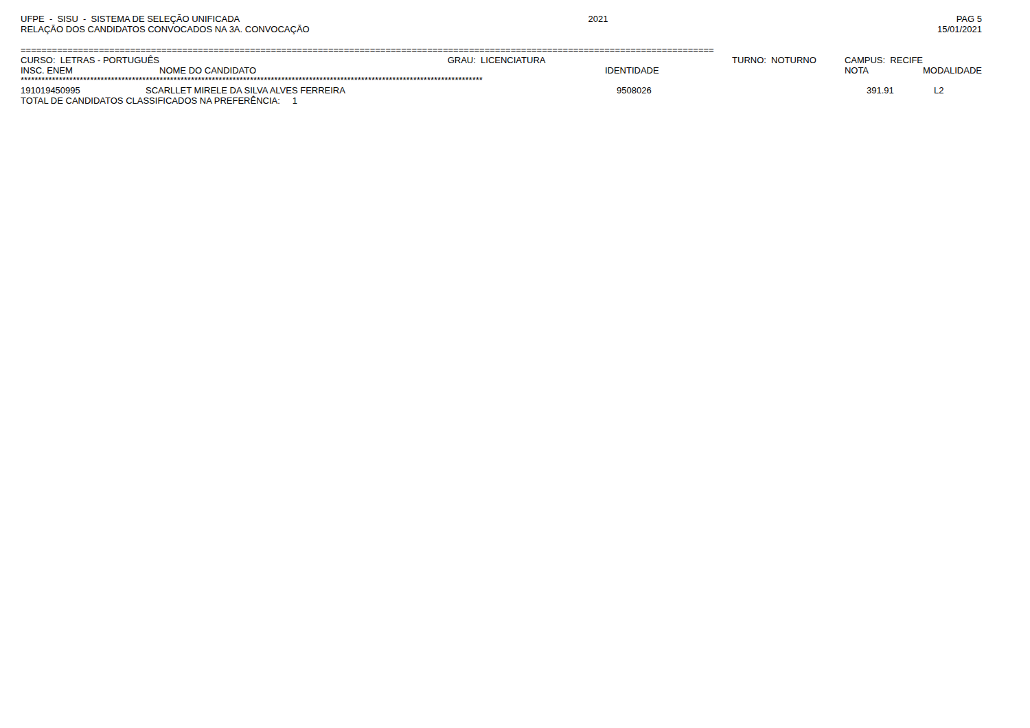UFPE - SISU - SISTEMA DE SELEÇÃO UNIFICADA
2021
PAG 5
RELAÇÃO DOS CANDIDATOS CONVOCADOS NA 3A. CONVOCAÇÃO
15/01/2021
=====================================================================================================================================
| CURSO: LETRAS - PORTUGUÊS | | GRAU: LICENCIATURA | | TURNO: NOTURNO | CAMPUS: RECIFE | |
| INSC. ENEM | NOME DO CANDIDATO | | IDENTIDADE | | NOTA | MODALIDADE |
*************************************************************************************************************************************
| 191019450995 | SCARLLET MIRELE DA SILVA ALVES FERREIRA | | 9508026 | | 391.91 | L2 |
| TOTAL DE CANDIDATOS CLASSIFICADOS NA PREFERÊNCIA: 1 | | | | |